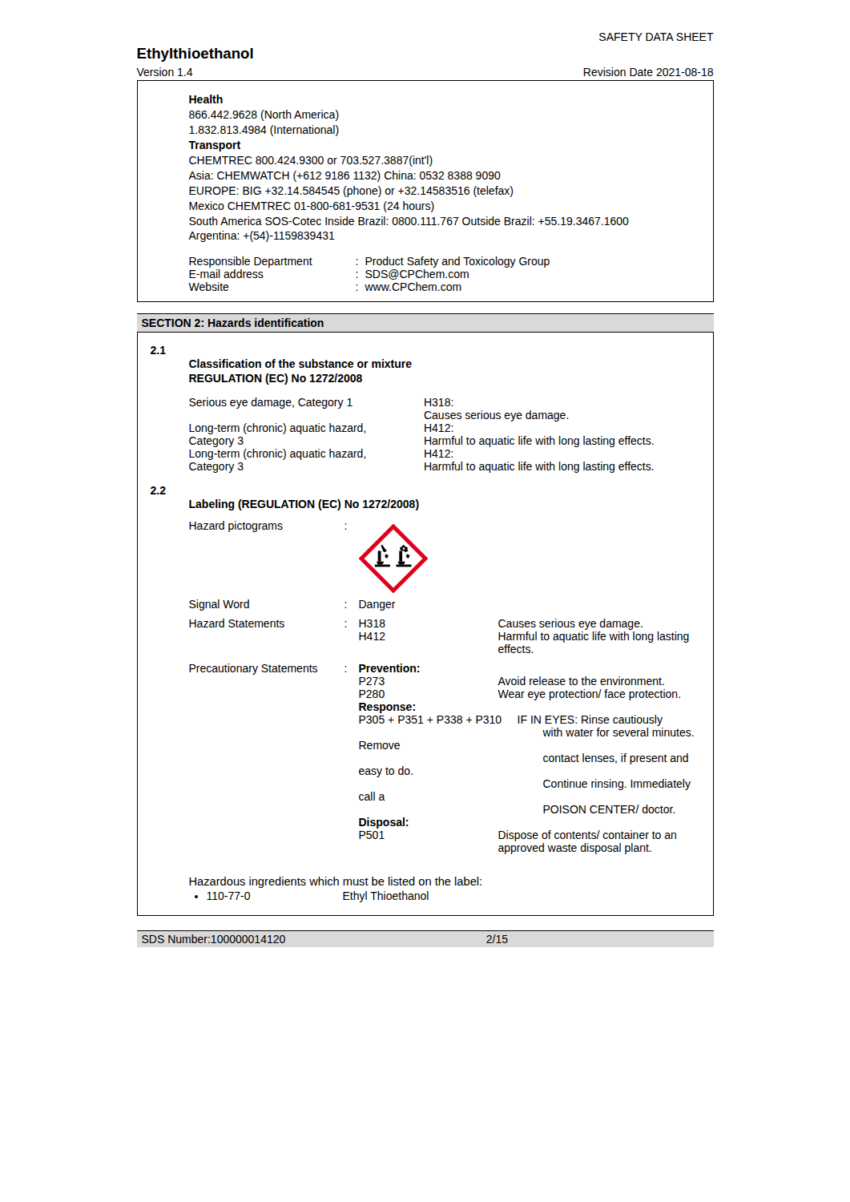SAFETY DATA SHEET
Ethylthioethanol
Version 1.4 Revision Date 2021-08-18
Health
866.442.9628 (North America)
1.832.813.4984 (International)
Transport
CHEMTREC 800.424.9300 or 703.527.3887(int'l)
Asia: CHEMWATCH (+612 9186 1132) China: 0532 8388 9090
EUROPE: BIG +32.14.584545 (phone) or +32.14583516 (telefax)
Mexico CHEMTREC 01-800-681-9531 (24 hours)
South America SOS-Cotec Inside Brazil: 0800.111.767 Outside Brazil: +55.19.3467.1600
Argentina: +(54)-1159839431
| Responsible Department | : | Product Safety and Toxicology Group |
| E-mail address | : | SDS@CPChem.com |
| Website | : | www.CPChem.com |
SECTION 2: Hazards identification
2.1
Classification of the substance or mixture
REGULATION (EC) No 1272/2008
| Serious eye damage, Category 1 | H318: Causes serious eye damage. |
| Long-term (chronic) aquatic hazard, Category 3 | H412: Harmful to aquatic life with long lasting effects. |
| Long-term (chronic) aquatic hazard, Category 3 | H412: Harmful to aquatic life with long lasting effects. |
2.2
Labeling (REGULATION (EC) No 1272/2008)
| Hazard pictograms | : | |
| Signal Word | : | Danger |
| Hazard Statements | : | H318 H412 | Causes serious eye damage. Harmful to aquatic life with long lasting effects. |
| Precautionary Statements | : | Prevention: P273 P280 Response: | Avoid release to the environment. Wear eye protection/ face protection. |
| | | P305 + P351 + P338 + P310 IF IN EYES: Rinse cautiously with water for several minutes. Remove contact lenses, if present and easy to do. Continue rinsing. Immediately call a POISON CENTER/ doctor. |
| | | Disposal: P501 | Dispose of contents/ container to an approved waste disposal plant. |
Hazardous ingredients which must be listed on the label:
110-77-0 Ethyl Thioethanol
SDS Number:100000014120 2/15